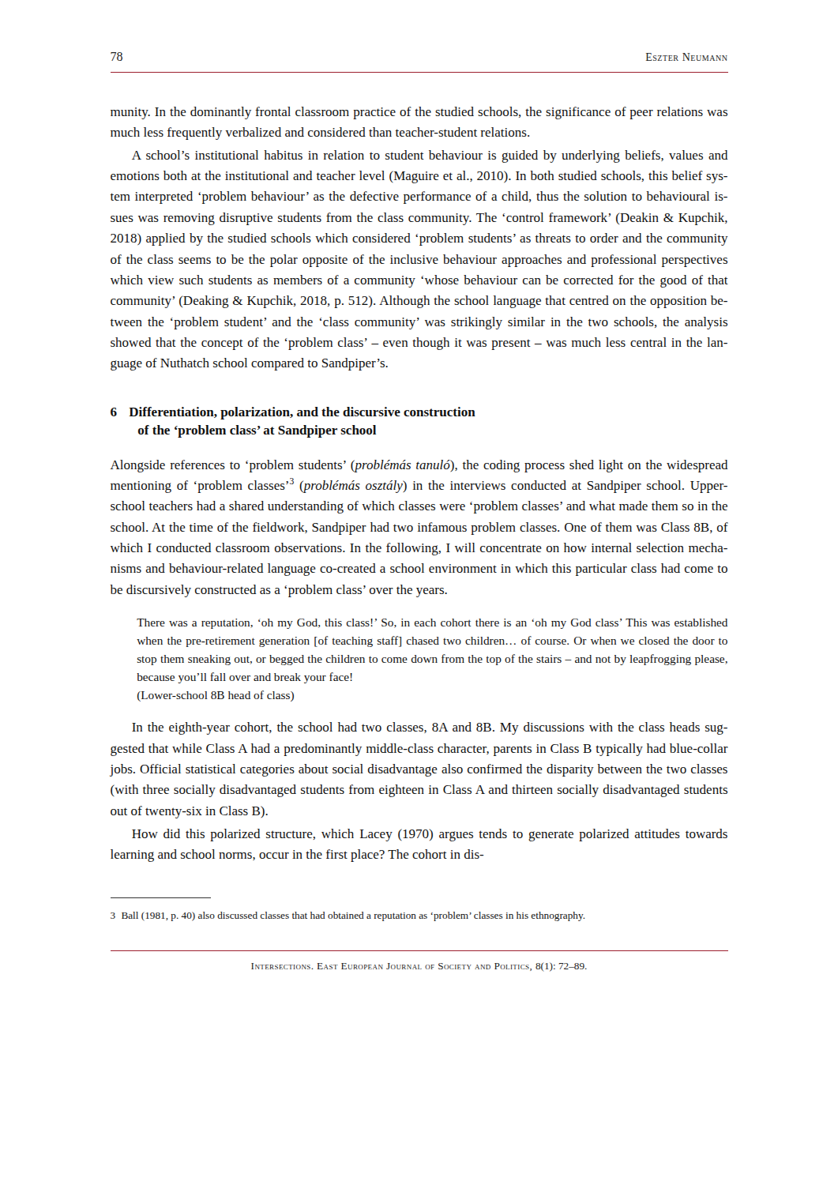78 Eszter Neumann
munity. In the dominantly frontal classroom practice of the studied schools, the significance of peer relations was much less frequently verbalized and considered than teacher-student relations.
A school’s institutional habitus in relation to student behaviour is guided by underlying beliefs, values and emotions both at the institutional and teacher level (Maguire et al., 2010). In both studied schools, this belief system interpreted ‘problem behaviour’ as the defective performance of a child, thus the solution to behavioural issues was removing disruptive students from the class community. The ‘control framework’ (Deakin & Kupchik, 2018) applied by the studied schools which considered ‘problem students’ as threats to order and the community of the class seems to be the polar opposite of the inclusive behaviour approaches and professional perspectives which view such students as members of a community ‘whose behaviour can be corrected for the good of that community’ (Deaking & Kupchik, 2018, p. 512). Although the school language that centred on the opposition between the ‘problem student’ and the ‘class community’ was strikingly similar in the two schools, the analysis showed that the concept of the ‘problem class’ – even though it was present – was much less central in the language of Nuthatch school compared to Sandpiper’s.
6 Differentiation, polarization, and the discursive constructionof the ‘problem class’ at Sandpiper school
Alongside references to ‘problem students’ (problémás tanuló), the coding process shed light on the widespread mentioning of ‘problem classes’3 (problémás osztály) in the interviews conducted at Sandpiper school. Upper-school teachers had a shared understanding of which classes were ‘problem classes’ and what made them so in the school. At the time of the fieldwork, Sandpiper had two infamous problem classes. One of them was Class 8B, of which I conducted classroom observations. In the following, I will concentrate on how internal selection mechanisms and behaviour-related language co-created a school environment in which this particular class had come to be discursively constructed as a ‘problem class’ over the years.
There was a reputation, ‘oh my God, this class!’ So, in each cohort there is an ‘oh my God class’ This was established when the pre-retirement generation [of teaching staff] chased two children… of course. Or when we closed the door to stop them sneaking out, or begged the children to come down from the top of the stairs – and not by leapfrogging please, because you’ll fall over and break your face! (Lower-school 8B head of class)
In the eighth-year cohort, the school had two classes, 8A and 8B. My discussions with the class heads suggested that while Class A had a predominantly middle-class character, parents in Class B typically had blue-collar jobs. Official statistical categories about social disadvantage also confirmed the disparity between the two classes (with three socially disadvantaged students from eighteen in Class A and thirteen socially disadvantaged students out of twenty-six in Class B).
How did this polarized structure, which Lacey (1970) argues tends to generate polarized attitudes towards learning and school norms, occur in the first place? The cohort in dis-
3 Ball (1981, p. 40) also discussed classes that had obtained a reputation as ‘problem’ classes in his ethnography.
Intersections. East European Journal of Society and Politics, 8(1): 72–89.